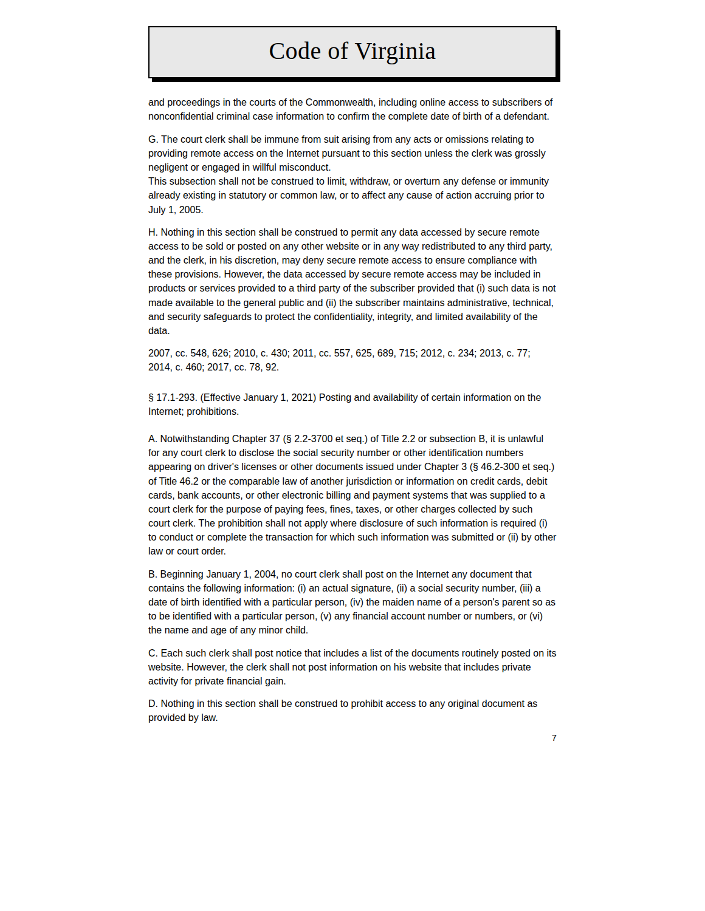Code of Virginia
and proceedings in the courts of the Commonwealth, including online access to subscribers of nonconfidential criminal case information to confirm the complete date of birth of a defendant.
G. The court clerk shall be immune from suit arising from any acts or omissions relating to providing remote access on the Internet pursuant to this section unless the clerk was grossly negligent or engaged in willful misconduct.
This subsection shall not be construed to limit, withdraw, or overturn any defense or immunity already existing in statutory or common law, or to affect any cause of action accruing prior to July 1, 2005.
H. Nothing in this section shall be construed to permit any data accessed by secure remote access to be sold or posted on any other website or in any way redistributed to any third party, and the clerk, in his discretion, may deny secure remote access to ensure compliance with these provisions. However, the data accessed by secure remote access may be included in products or services provided to a third party of the subscriber provided that (i) such data is not made available to the general public and (ii) the subscriber maintains administrative, technical, and security safeguards to protect the confidentiality, integrity, and limited availability of the data.
2007, cc. 548, 626; 2010, c. 430; 2011, cc. 557, 625, 689, 715; 2012, c. 234; 2013, c. 77; 2014, c. 460; 2017, cc. 78, 92.
§ 17.1-293. (Effective January 1, 2021) Posting and availability of certain information on the Internet; prohibitions.
A. Notwithstanding Chapter 37 (§ 2.2-3700 et seq.) of Title 2.2 or subsection B, it is unlawful for any court clerk to disclose the social security number or other identification numbers appearing on driver's licenses or other documents issued under Chapter 3 (§ 46.2-300 et seq.) of Title 46.2 or the comparable law of another jurisdiction or information on credit cards, debit cards, bank accounts, or other electronic billing and payment systems that was supplied to a court clerk for the purpose of paying fees, fines, taxes, or other charges collected by such court clerk. The prohibition shall not apply where disclosure of such information is required (i) to conduct or complete the transaction for which such information was submitted or (ii) by other law or court order.
B. Beginning January 1, 2004, no court clerk shall post on the Internet any document that contains the following information: (i) an actual signature, (ii) a social security number, (iii) a date of birth identified with a particular person, (iv) the maiden name of a person's parent so as to be identified with a particular person, (v) any financial account number or numbers, or (vi) the name and age of any minor child.
C. Each such clerk shall post notice that includes a list of the documents routinely posted on its website. However, the clerk shall not post information on his website that includes private activity for private financial gain.
D. Nothing in this section shall be construed to prohibit access to any original document as provided by law.
7